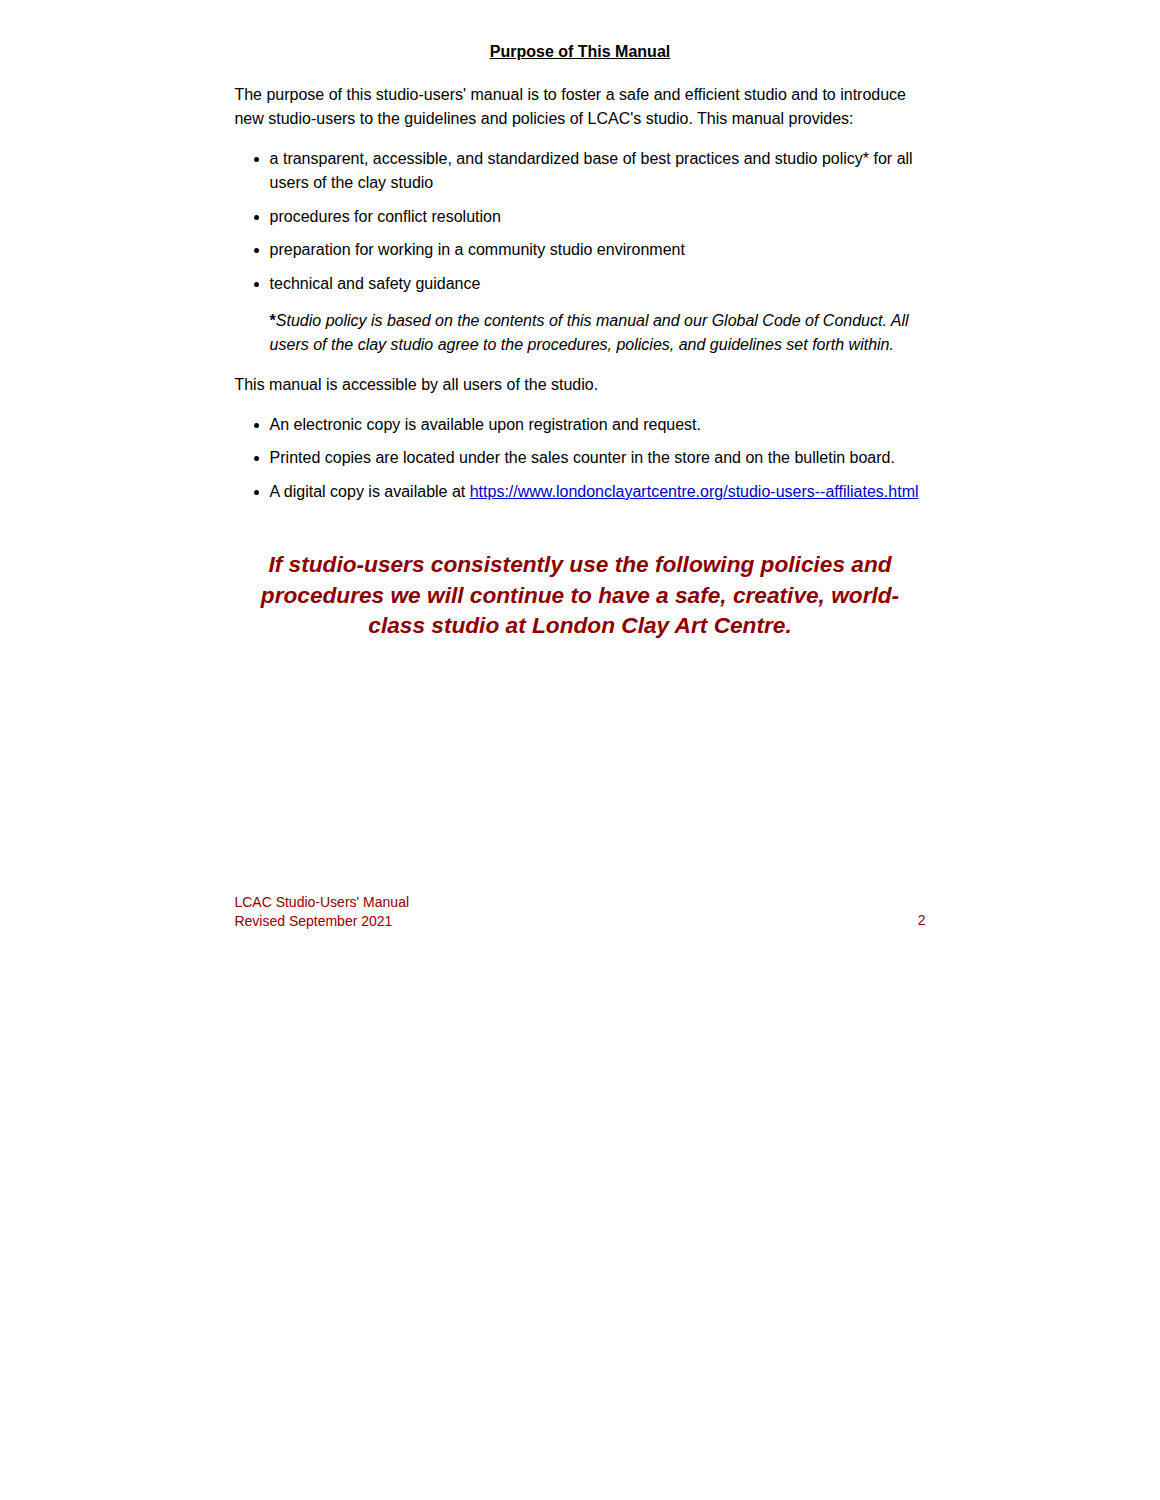Purpose of This Manual
The purpose of this studio-users' manual is to foster a safe and efficient studio and to introduce new studio-users to the guidelines and policies of LCAC's studio. This manual provides:
a transparent, accessible, and standardized base of best practices and studio policy* for all users of the clay studio
procedures for conflict resolution
preparation for working in a community studio environment
technical and safety guidance
*Studio policy is based on the contents of this manual and our Global Code of Conduct. All users of the clay studio agree to the procedures, policies, and guidelines set forth within.
This manual is accessible by all users of the studio.
An electronic copy is available upon registration and request.
Printed copies are located under the sales counter in the store and on the bulletin board.
A digital copy is available at https://www.londonclayartcentre.org/studio-users--affiliates.html
If studio-users consistently use the following policies and procedures we will continue to have a safe, creative, world-class studio at London Clay Art Centre.
LCAC Studio-Users' Manual
Revised September 2021
2